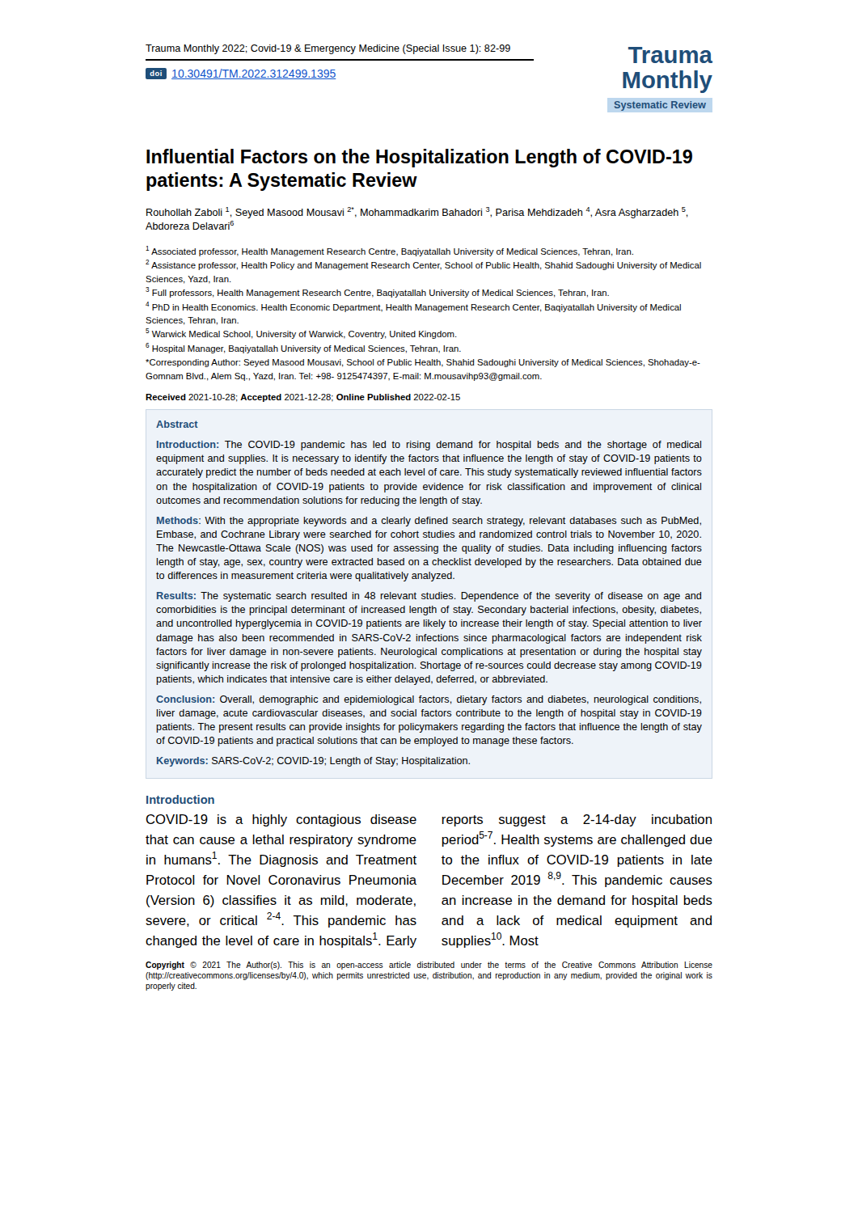Trauma Monthly 2022; Covid-19 & Emergency Medicine (Special Issue 1): 82-99
doi 10.30491/TM.2022.312499.1395
Trauma
Monthly
Systematic Review
Influential Factors on the Hospitalization Length of COVID-19 patients: A Systematic Review
Rouhollah Zaboli 1, Seyed Masood Mousavi 2*, Mohammadkarim Bahadori 3, Parisa Mehdizadeh 4, Asra Asgharzadeh 5, Abdoreza Delavari6
1 Associated professor, Health Management Research Centre, Baqiyatallah University of Medical Sciences, Tehran, Iran.
2 Assistance professor, Health Policy and Management Research Center, School of Public Health, Shahid Sadoughi University of Medical Sciences, Yazd, Iran.
3 Full professors, Health Management Research Centre, Baqiyatallah University of Medical Sciences, Tehran, Iran.
4 PhD in Health Economics. Health Economic Department, Health Management Research Center, Baqiyatallah University of Medical Sciences, Tehran, Iran.
5 Warwick Medical School, University of Warwick, Coventry, United Kingdom.
6 Hospital Manager, Baqiyatallah University of Medical Sciences, Tehran, Iran.
*Corresponding Author: Seyed Masood Mousavi, School of Public Health, Shahid Sadoughi University of Medical Sciences, Shohaday-e-Gomnam Blvd., Alem Sq., Yazd, Iran. Tel: +98- 9125474397, E-mail: M.mousavihp93@gmail.com.
Received 2021-10-28; Accepted 2021-12-28; Online Published 2022-02-15
Abstract
Introduction: The COVID-19 pandemic has led to rising demand for hospital beds and the shortage of medical equipment and supplies. It is necessary to identify the factors that influence the length of stay of COVID-19 patients to accurately predict the number of beds needed at each level of care. This study systematically reviewed influential factors on the hospitalization of COVID-19 patients to provide evidence for risk classification and improvement of clinical outcomes and recommendation solutions for reducing the length of stay.
Methods: With the appropriate keywords and a clearly defined search strategy, relevant databases such as PubMed, Embase, and Cochrane Library were searched for cohort studies and randomized control trials to November 10, 2020. The Newcastle-Ottawa Scale (NOS) was used for assessing the quality of studies. Data including influencing factors length of stay, age, sex, country were extracted based on a checklist developed by the researchers. Data obtained due to differences in measurement criteria were qualitatively analyzed.
Results: The systematic search resulted in 48 relevant studies. Dependence of the severity of disease on age and comorbidities is the principal determinant of increased length of stay. Secondary bacterial infections, obesity, diabetes, and uncontrolled hyperglycemia in COVID-19 patients are likely to increase their length of stay. Special attention to liver damage has also been recommended in SARS-CoV-2 infections since pharmacological factors are independent risk factors for liver damage in non-severe patients. Neurological complications at presentation or during the hospital stay significantly increase the risk of prolonged hospitalization. Shortage of re-sources could decrease stay among COVID-19 patients, which indicates that intensive care is either delayed, deferred, or abbreviated.
Conclusion: Overall, demographic and epidemiological factors, dietary factors and diabetes, neurological conditions, liver damage, acute cardiovascular diseases, and social factors contribute to the length of hospital stay in COVID-19 patients. The present results can provide insights for policymakers regarding the factors that influence the length of stay of COVID-19 patients and practical solutions that can be employed to manage these factors.
Keywords: SARS-CoV-2; COVID-19; Length of Stay; Hospitalization.
Introduction
COVID-19 is a highly contagious disease that can cause a lethal respiratory syndrome in humans1. The Diagnosis and Treatment Protocol for Novel Coronavirus Pneumonia (Version 6) classifies it as mild, moderate, severe, or critical 2-4. This pandemic has changed the level of care in hospitals1. Early reports suggest a 2-14-day incubation period5-7. Health systems are challenged due to the influx of COVID-19 patients in late December 2019 8,9. This pandemic causes an increase in the demand for hospital beds and a lack of medical equipment and supplies10. Most
Copyright © 2021 The Author(s). This is an open-access article distributed under the terms of the Creative Commons Attribution License (http://creativecommons.org/licenses/by/4.0), which permits unrestricted use, distribution, and reproduction in any medium, provided the original work is properly cited.